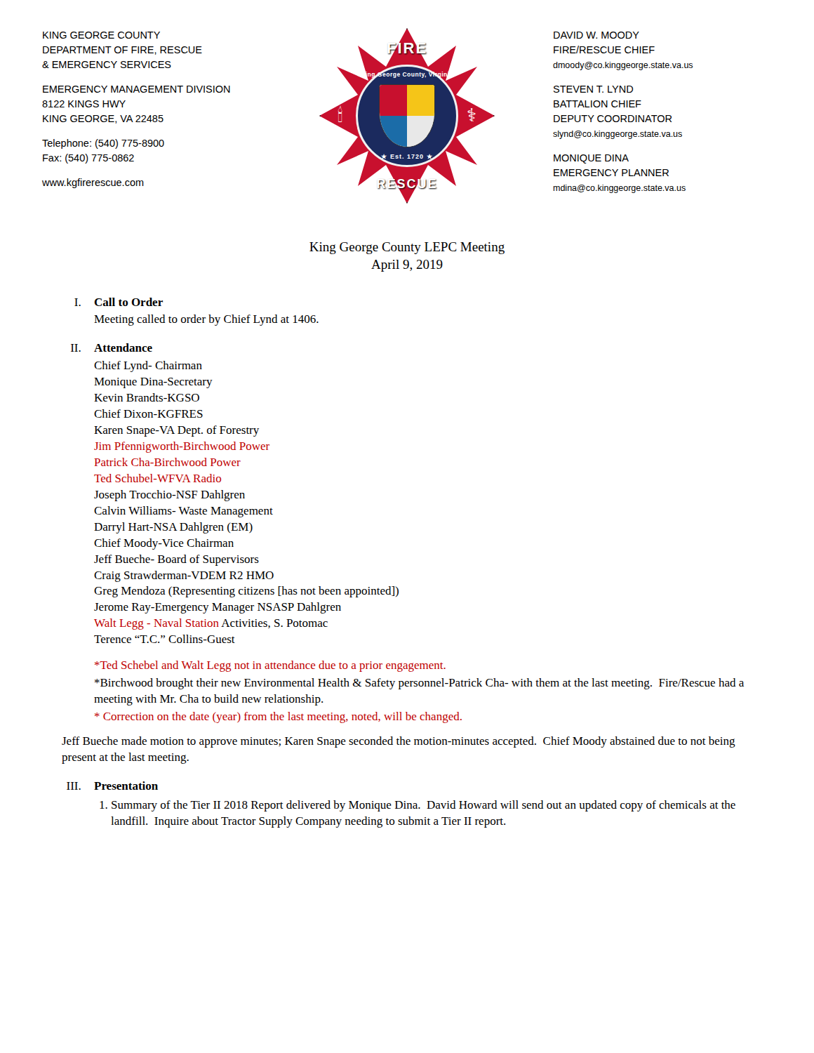KING GEORGE COUNTY
DEPARTMENT OF FIRE, RESCUE
& EMERGENCY SERVICES
EMERGENCY MANAGEMENT DIVISION
8122 KINGS HWY
KING GEORGE, VA 22485
Telephone: (540) 775-8900
Fax: (540) 775-0862
www.kgfirerescue.com
FIRE
RESCUE
King George County, Virginia
★ Est. 1720 ★
🕯
⚕
DAVID W. MOODY
FIRE/RESCUE CHIEF
dmoody@co.kinggeorge.state.va.us
STEVEN T. LYND
BATTALION CHIEF
DEPUTY COORDINATOR
slynd@co.kinggeorge.state.va.us
MONIQUE DINA
EMERGENCY PLANNER
mdina@co.kinggeorge.state.va.us
King George County LEPC Meeting
April 9, 2019
Call to Order
Meeting called to order by Chief Lynd at 1406.
Attendance
Chief Lynd- Chairman
Monique Dina-Secretary
Kevin Brandts-KGSO
Chief Dixon-KGFRES
Karen Snape-VA Dept. of Forestry
Jim Pfennigworth-Birchwood Power
Patrick Cha-Birchwood Power
Ted Schubel-WFVA Radio
Joseph Trocchio-NSF Dahlgren
Calvin Williams- Waste Management
Darryl Hart-NSA Dahlgren (EM)
Chief Moody-Vice Chairman
Jeff Bueche- Board of Supervisors
Craig Strawderman-VDEM R2 HMO
Greg Mendoza (Representing citizens [has not been appointed])
Jerome Ray-Emergency Manager NSASP Dahlgren
Walt Legg - Naval Station Activities, S. Potomac
Terence “T.C.” Collins-Guest
*Ted Schebel and Walt Legg not in attendance due to a prior engagement.
*Birchwood brought their new Environmental Health & Safety personnel-Patrick Cha- with them at the last meeting. Fire/Rescue had a meeting with Mr. Cha to build new relationship.
* Correction on the date (year) from the last meeting, noted, will be changed.
Jeff Bueche made motion to approve minutes; Karen Snape seconded the motion-minutes accepted. Chief Moody abstained due to not being present at the last meeting.
Presentation
Summary of the Tier II 2018 Report delivered by Monique Dina. David Howard will send out an updated copy of chemicals at the landfill. Inquire about Tractor Supply Company needing to submit a Tier II report.